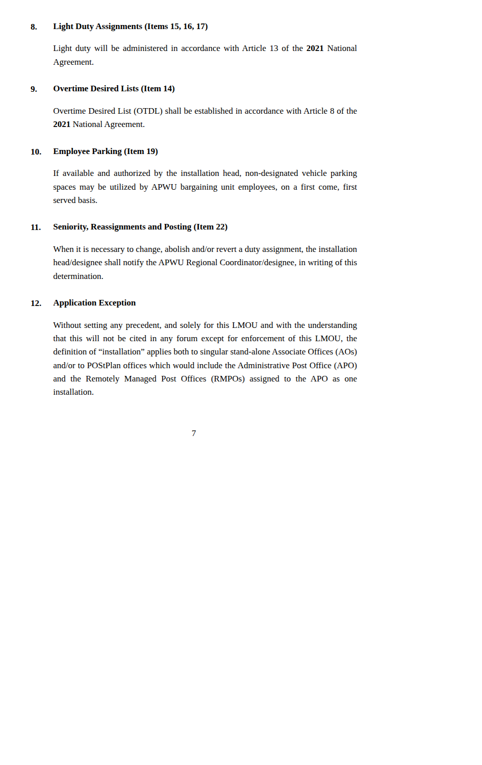8.
Light Duty Assignments (Items 15, 16, 17)
Light duty will be administered in accordance with Article 13 of the 2021 National Agreement.
9.
Overtime Desired Lists (Item 14)
Overtime Desired List (OTDL) shall be established in accordance with Article 8 of the 2021 National Agreement.
10.
Employee Parking (Item 19)
If available and authorized by the installation head, non-designated vehicle parking spaces may be utilized by APWU bargaining unit employees, on a first come, first served basis.
11.
Seniority, Reassignments and Posting (Item 22)
When it is necessary to change, abolish and/or revert a duty assignment, the installation head/designee shall notify the APWU Regional Coordinator/designee, in writing of this determination.
12.
Application Exception
Without setting any precedent, and solely for this LMOU and with the understanding that this will not be cited in any forum except for enforcement of this LMOU, the definition of “installation” applies both to singular stand-alone Associate Offices (AOs) and/or to POStPlan offices which would include the Administrative Post Office (APO) and the Remotely Managed Post Offices (RMPOs) assigned to the APO as one installation.
7